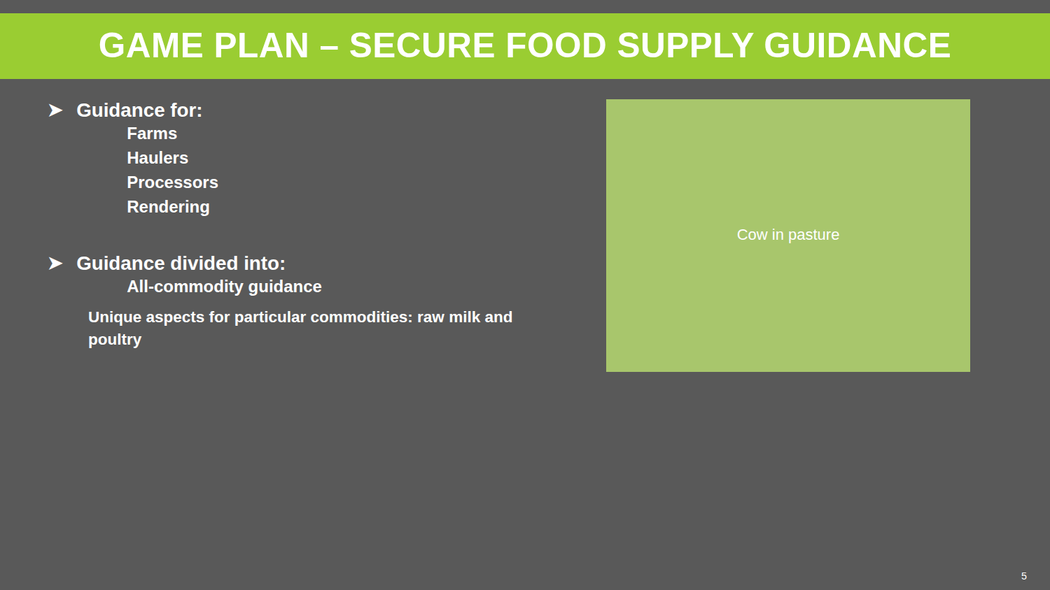GAME PLAN – SECURE FOOD SUPPLY GUIDANCE
Guidance for:
Farms
Haulers
Processors
Rendering
Guidance divided into:
All-commodity guidance
Unique aspects for particular commodities: raw milk and poultry
5